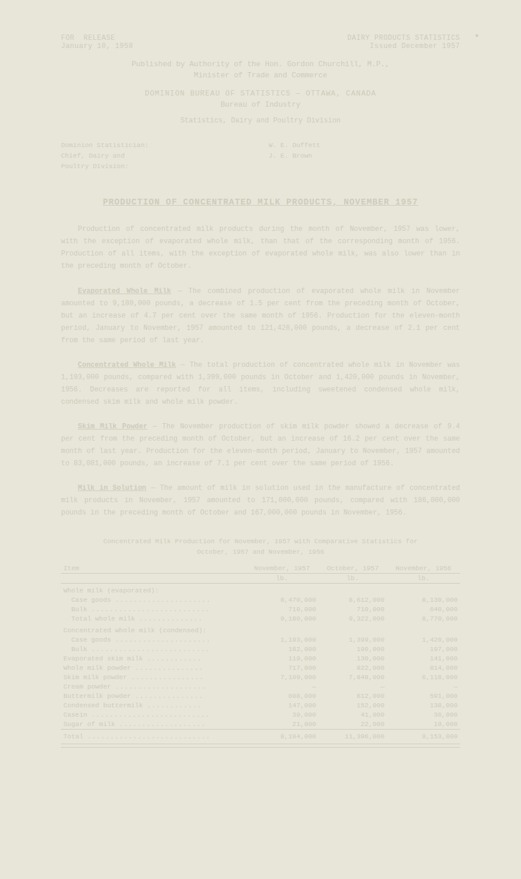•
FOR RELEASE
January 10, 1958
DAIRY PRODUCTS STATISTICS
Issued December 1957
Published by Authority of the Hon. Gordon Churchill, M.P.,
Minister of Trade and Commerce
DOMINION BUREAU OF STATISTICS — OTTAWA, CANADA
Bureau of Industry
Statistics, Dairy and Poultry Division
Dominion Statistician:
Chief, Dairy and Poultry Division:
W. E. Duffett
J. E. Brown
PRODUCTION OF CONCENTRATED MILK PRODUCTS, NOVEMBER 1957
Production of concentrated milk products during the month of November, 1957 was lower, with the exception of evaporated whole milk, than that of the corresponding month of 1956. Production of all items, with the exception of evaporated whole milk, was also lower than in the preceding month of October.
Evaporated Whole Milk — The combined production of evaporated whole milk in November amounted to 9,180,000 pounds, a decrease of 1.5 per cent from the preceding month of October, but an increase of 4.7 per cent over the same month of 1956. Production for the eleven-month period, January to November, 1957 amounted to 121,426,000 pounds, a decrease of 2.1 per cent from the same period of last year.
Concentrated Whole Milk — The total production of concentrated whole milk in November was 1,193,000 pounds, compared with 1,399,000 pounds in October and 1,420,000 pounds in November, 1956. Decreases are reported for all items, including sweetened condensed whole milk, condensed skim milk and whole milk powder.
Skim Milk Powder — The November production of skim milk powder showed a decrease of 9.4 per cent from the preceding month of October, but an increase of 16.2 per cent over the same month of last year. Production for the eleven-month period, January to November, 1957 amounted to 83,081,000 pounds, an increase of 7.1 per cent over the same period of 1956.
Milk in Solution — The amount of milk in solution used in the manufacture of concentrated milk products in November, 1957 amounted to 171,000,000 pounds, compared with 186,000,000 pounds in the preceding month of October and 167,000,000 pounds in November, 1956.
Concentrated Milk Production for November, 1957 with Comparative Statistics for
October, 1957 and November, 1956
| Item | November, 1957 | October, 1957 | November, 1956 |
| --- | --- | --- | --- |
| | lb. | lb. | lb. |
| Whole milk (evaporated): | | | |
| Case goods ..................... | 8,470,000 | 8,612,000 | 8,130,000 |
| Bulk .......................... | 710,000 | 710,000 | 640,000 |
| Total whole milk .............. | 9,180,000 | 9,322,000 | 8,770,000 |
| Concentrated whole milk (condensed): | | | |
| Case goods ..................... | 1,193,000 | 1,399,000 | 1,420,000 |
| Bulk .......................... | 182,000 | 190,000 | 197,000 |
| Evaporated skim milk ............ | 119,000 | 130,000 | 141,000 |
| Whole milk powder ............... | 717,000 | 822,000 | 814,000 |
| Skim milk powder ................ | 7,109,000 | 7,848,000 | 6,118,000 |
| Cream powder .................... | — | — | — |
| Buttermilk powder ............... | 608,000 | 612,000 | 591,000 |
| Condensed buttermilk ............ | 147,000 | 152,000 | 138,000 |
| Casein .......................... | 39,000 | 41,000 | 36,000 |
| Sugar of milk ................... | 21,000 | 22,000 | 19,000 |
| Total ........................... | 8,194,000 | 11,396,000 | 9,153,000 |